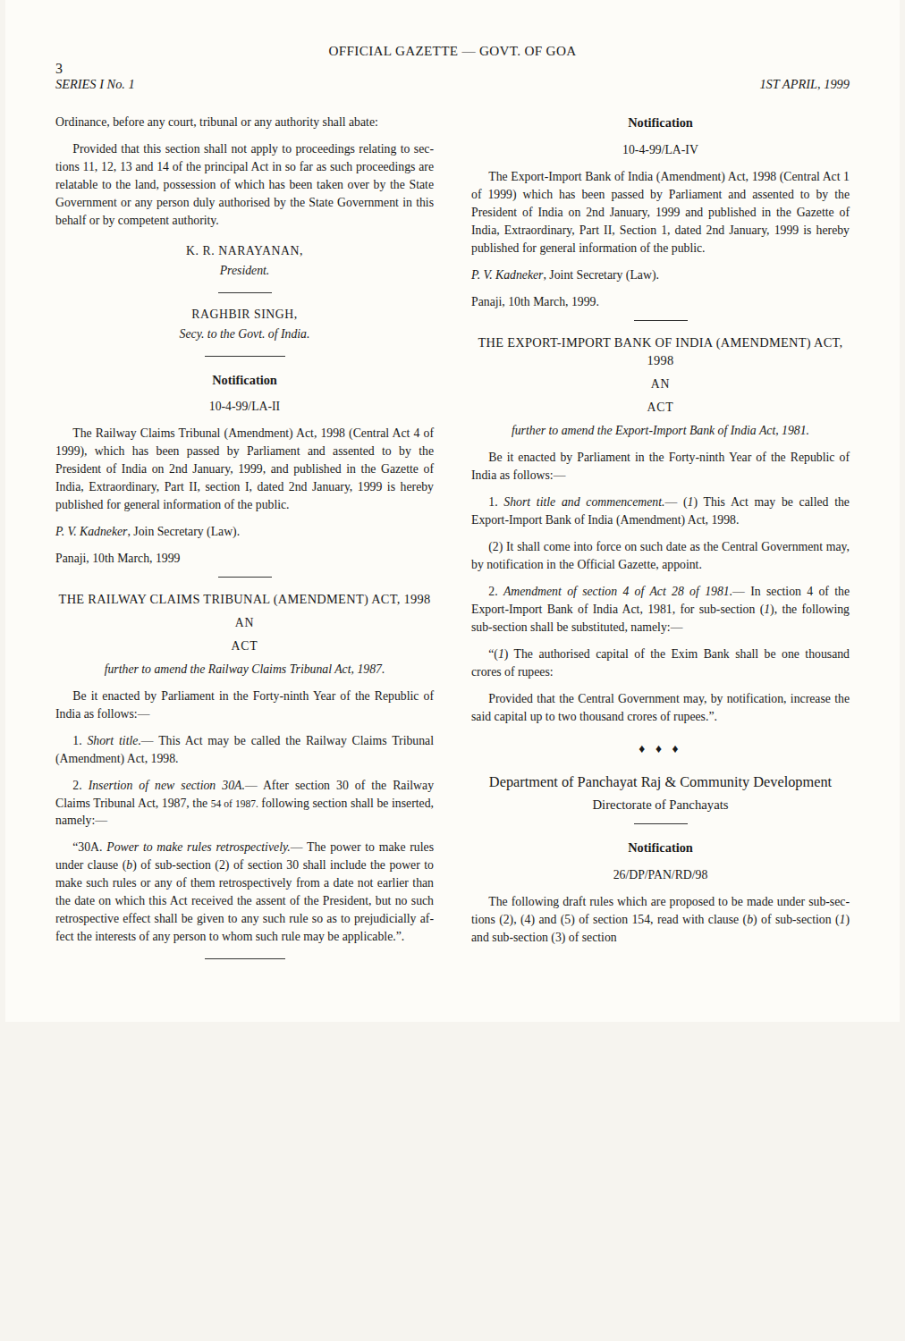OFFICIAL GAZETTE — GOVT. OF GOA
3
SERIES I No. 1 1ST APRIL, 1999
Ordinance, before any court, tribunal or any authority shall abate:
Provided that this section shall not apply to proceedings relating to sections 11, 12, 13 and 14 of the principal Act in so far as such proceedings are relatable to the land, possession of which has been taken over by the State Government or any person duly authorised by the State Government in this behalf or by competent authority.
K. R. NARAYANAN,
President.
RAGHBIR SINGH,
Secy. to the Govt. of India.
Notification
10-4-99/LA-II
The Railway Claims Tribunal (Amendment) Act, 1998 (Central Act 4 of 1999), which has been passed by Parliament and assented to by the President of India on 2nd January, 1999, and published in the Gazette of India, Extraordinary, Part II, section I, dated 2nd January, 1999 is hereby published for general information of the public.
P. V. Kadneker, Join Secretary (Law).
Panaji, 10th March, 1999
THE RAILWAY CLAIMS TRIBUNAL (AMENDMENT) ACT, 1998
AN
ACT
further to amend the Railway Claims Tribunal Act, 1987.
Be it enacted by Parliament in the Forty-ninth Year of the Republic of India as follows:—
1. Short title.— This Act may be called the Railway Claims Tribunal (Amendment) Act, 1998.
2. Insertion of new section 30A.— After section 30 of the Railway Claims Tribunal Act, 1987, the 54 of 1987. following section shall be inserted, namely:—
“30A. Power to make rules retrospectively.— The power to make rules under clause (b) of sub-section (2) of section 30 shall include the power to make such rules or any of them retrospectively from a date not earlier than the date on which this Act received the assent of the President, but no such retrospective effect shall be given to any such rule so as to prejudicially affect the interests of any person to whom such rule may be applicable.”.
Notification
10-4-99/LA-IV
The Export-Import Bank of India (Amendment) Act, 1998 (Central Act 1 of 1999) which has been passed by Parliament and assented to by the President of India on 2nd January, 1999 and published in the Gazette of India, Extraordinary, Part II, Section 1, dated 2nd January, 1999 is hereby published for general information of the public.
P. V. Kadneker, Joint Secretary (Law).
Panaji, 10th March, 1999.
THE EXPORT-IMPORT BANK OF INDIA (AMENDMENT) ACT, 1998
AN
ACT
further to amend the Export-Import Bank of India Act, 1981.
Be it enacted by Parliament in the Forty-ninth Year of the Republic of India as follows:—
1. Short title and commencement.— (1) This Act may be called the Export-Import Bank of India (Amendment) Act, 1998.
(2) It shall come into force on such date as the Central Government may, by notification in the Official Gazette, appoint.
2. Amendment of section 4 of Act 28 of 1981.— In section 4 of the Export-Import Bank of India Act, 1981, for sub-section (1), the following sub-section shall be substituted, namely:—
“(1) The authorised capital of the Exim Bank shall be one thousand crores of rupees:
Provided that the Central Government may, by notification, increase the said capital up to two thousand crores of rupees.”.
♦ ♦ ♦
Department of Panchayat Raj & Community Development
Directorate of Panchayats
Notification
26/DP/PAN/RD/98
The following draft rules which are proposed to be made under sub-sections (2), (4) and (5) of section 154, read with clause (b) of sub-section (1) and sub-section (3) of section